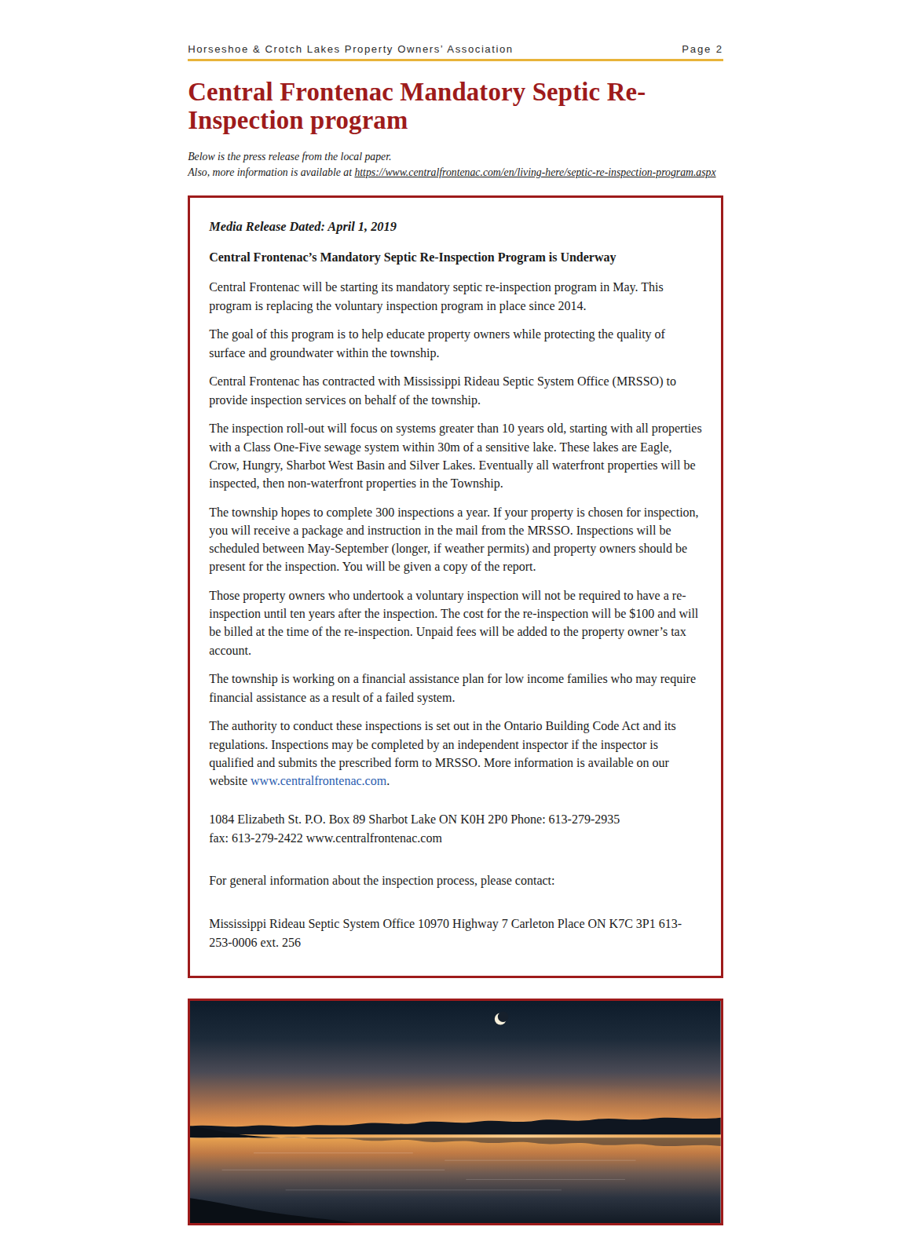Horseshoe & Crotch Lakes Property Owners’ Association
Page 2
Central Frontenac Mandatory Septic Re-Inspection program
Below is the press release from the local paper.
Also, more information is available at https://www.centralfrontenac.com/en/living-here/septic-re-inspection-program.aspx
Media Release Dated: April 1, 2019
Central Frontenac’s Mandatory Septic Re-Inspection Program is Underway
Central Frontenac will be starting its mandatory septic re-inspection program in May. This program is replacing the voluntary inspection program in place since 2014.
The goal of this program is to help educate property owners while protecting the quality of surface and groundwater within the township.
Central Frontenac has contracted with Mississippi Rideau Septic System Office (MRSSO) to provide inspection services on behalf of the township.
The inspection roll-out will focus on systems greater than 10 years old, starting with all properties with a Class One-Five sewage system within 30m of a sensitive lake. These lakes are Eagle, Crow, Hungry, Sharbot West Basin and Silver Lakes. Eventually all waterfront properties will be inspected, then non-waterfront properties in the Township.
The township hopes to complete 300 inspections a year. If your property is chosen for inspection, you will receive a package and instruction in the mail from the MRSSO. Inspections will be scheduled between May-September (longer, if weather permits) and property owners should be present for the inspection. You will be given a copy of the report.
Those property owners who undertook a voluntary inspection will not be required to have a re-inspection until ten years after the inspection. The cost for the re-inspection will be $100 and will be billed at the time of the re-inspection. Unpaid fees will be added to the property owner’s tax account.
The township is working on a financial assistance plan for low income families who may require financial assistance as a result of a failed system.
The authority to conduct these inspections is set out in the Ontario Building Code Act and its regulations. Inspections may be completed by an independent inspector if the inspector is qualified and submits the prescribed form to MRSSO. More information is available on our website www.centralfrontenac.com.
1084 Elizabeth St. P.O. Box 89 Sharbot Lake ON K0H 2P0 Phone: 613-279-2935
fax: 613-279-2422 www.centralfrontenac.com
For general information about the inspection process, please contact:
Mississippi Rideau Septic System Office 10970 Highway 7 Carleton Place ON K7C 3P1 613-253-0006 ext. 256